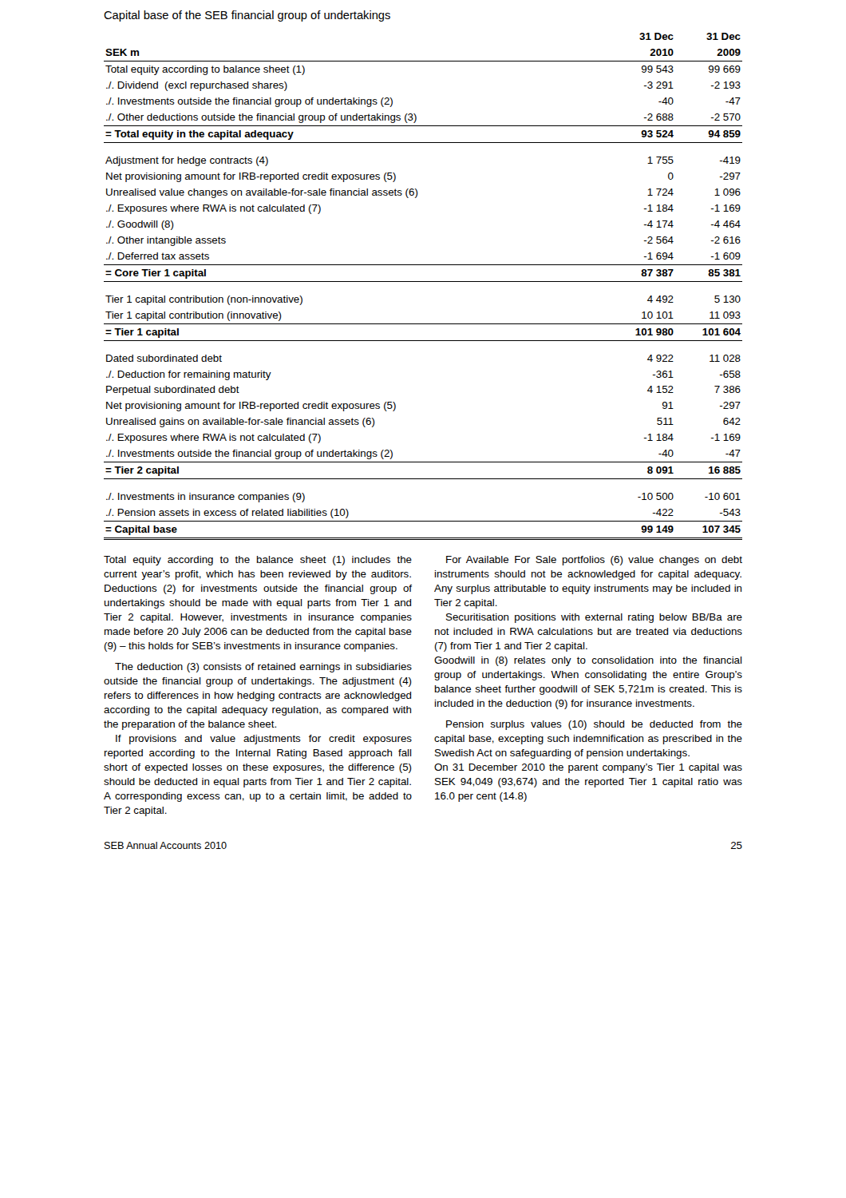Capital base of the SEB financial group of undertakings
| | 31 Dec | 31 Dec |
| --- | --- | --- |
| SEK m | 2010 | 2009 |
| Total equity according to balance sheet (1) | 99 543 | 99 669 |
| ./. Dividend (excl repurchased shares) | -3 291 | -2 193 |
| ./. Investments outside the financial group of undertakings (2) | -40 | -47 |
| ./. Other deductions outside the financial group of undertakings (3) | -2 688 | -2 570 |
| = Total equity in the capital adequacy | 93 524 | 94 859 |
| Adjustment for hedge contracts (4) | 1 755 | -419 |
| Net provisioning amount for IRB-reported credit exposures (5) | 0 | -297 |
| Unrealised value changes on available-for-sale financial assets (6) | 1 724 | 1 096 |
| ./. Exposures where RWA is not calculated (7) | -1 184 | -1 169 |
| ./. Goodwill (8) | -4 174 | -4 464 |
| ./. Other intangible assets | -2 564 | -2 616 |
| ./. Deferred tax assets | -1 694 | -1 609 |
| = Core Tier 1 capital | 87 387 | 85 381 |
| Tier 1 capital contribution (non-innovative) | 4 492 | 5 130 |
| Tier 1 capital contribution (innovative) | 10 101 | 11 093 |
| = Tier 1 capital | 101 980 | 101 604 |
| Dated subordinated debt | 4 922 | 11 028 |
| ./. Deduction for remaining maturity | -361 | -658 |
| Perpetual subordinated debt | 4 152 | 7 386 |
| Net provisioning amount for IRB-reported credit exposures (5) | 91 | -297 |
| Unrealised gains on available-for-sale financial assets (6) | 511 | 642 |
| ./. Exposures where RWA is not calculated (7) | -1 184 | -1 169 |
| ./. Investments outside the financial group of undertakings (2) | -40 | -47 |
| = Tier 2 capital | 8 091 | 16 885 |
| ./. Investments in insurance companies (9) | -10 500 | -10 601 |
| ./. Pension assets in excess of related liabilities (10) | -422 | -543 |
| = Capital base | 99 149 | 107 345 |
Total equity according to the balance sheet (1) includes the current year’s profit, which has been reviewed by the auditors. Deductions (2) for investments outside the financial group of undertakings should be made with equal parts from Tier 1 and Tier 2 capital. However, investments in insurance companies made before 20 July 2006 can be deducted from the capital base (9) – this holds for SEB’s investments in insurance companies.
The deduction (3) consists of retained earnings in subsidiaries outside the financial group of undertakings. The adjustment (4) refers to differences in how hedging contracts are acknowledged according to the capital adequacy regulation, as compared with the preparation of the balance sheet.
If provisions and value adjustments for credit exposures reported according to the Internal Rating Based approach fall short of expected losses on these exposures, the difference (5) should be deducted in equal parts from Tier 1 and Tier 2 capital. A corresponding excess can, up to a certain limit, be added to Tier 2 capital.
For Available For Sale portfolios (6) value changes on debt instruments should not be acknowledged for capital adequacy. Any surplus attributable to equity instruments may be included in Tier 2 capital.
Securitisation positions with external rating below BB/Ba are not included in RWA calculations but are treated via deductions (7) from Tier 1 and Tier 2 capital.
Goodwill in (8) relates only to consolidation into the financial group of undertakings. When consolidating the entire Group’s balance sheet further goodwill of SEK 5,721m is created. This is included in the deduction (9) for insurance investments.
Pension surplus values (10) should be deducted from the capital base, excepting such indemnification as prescribed in the Swedish Act on safeguarding of pension undertakings.
On 31 December 2010 the parent company’s Tier 1 capital was SEK 94,049 (93,674) and the reported Tier 1 capital ratio was 16.0 per cent (14.8)
SEB Annual Accounts 2010
25